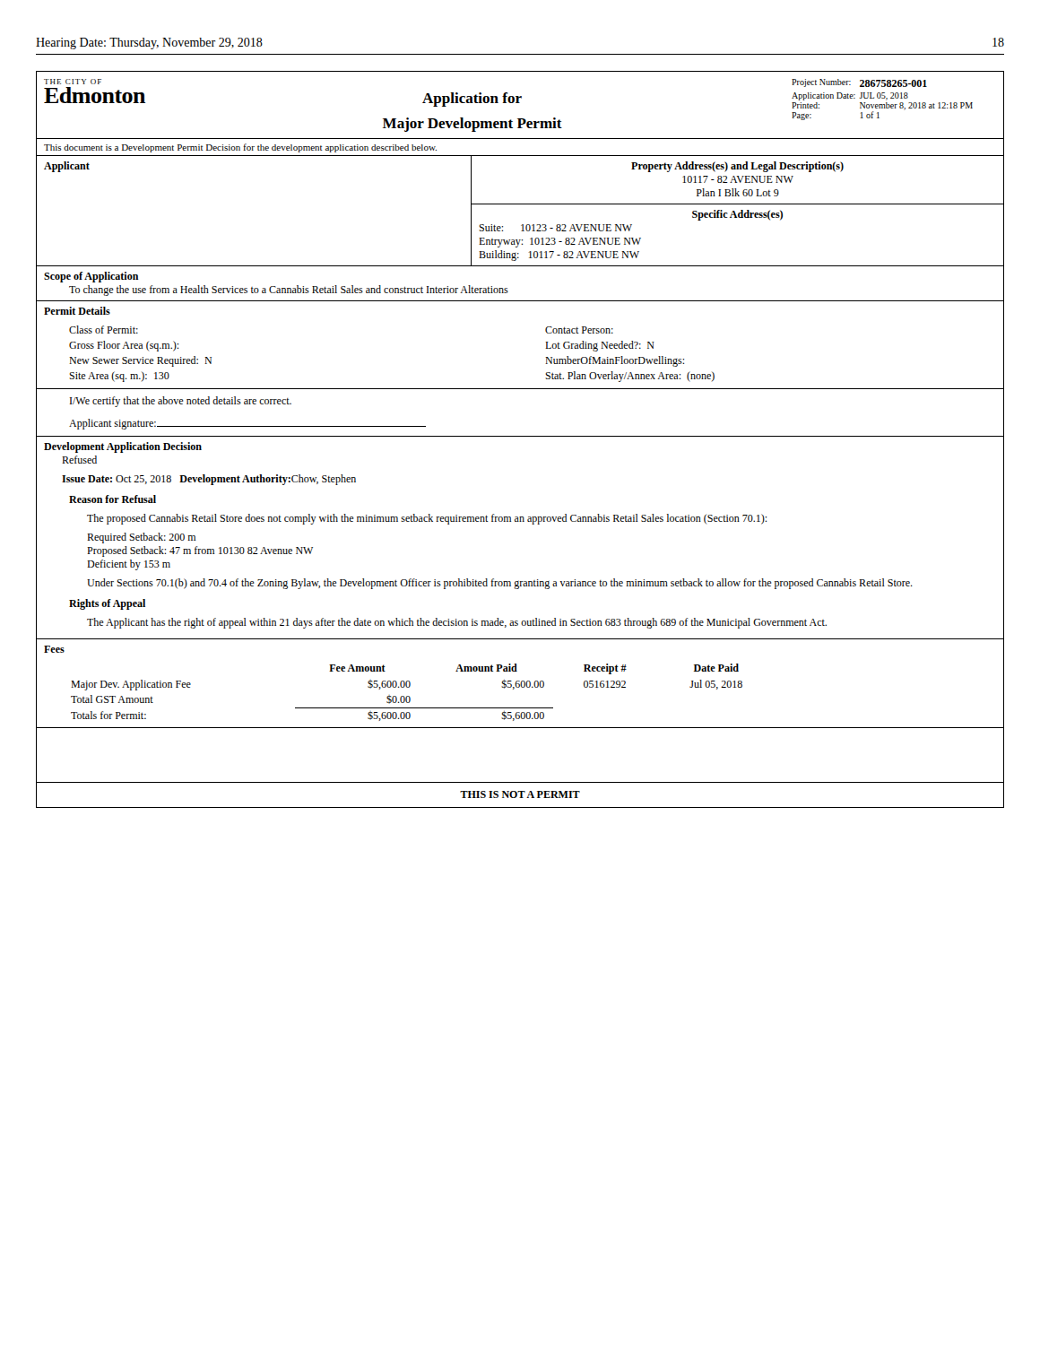Hearing Date: Thursday, November 29, 2018
18
THE CITY OF Edmonton
Application for
Major Development Permit
| Project Number: | 286758265-001 |
| Application Date: | JUL 05, 2018 |
| Printed: | November 8, 2018 at 12:18 PM |
| Page: | 1 of 1 |
This document is a Development Permit Decision for the development application described below.
Applicant
Property Address(es) and Legal Description(s)
10117 - 82 AVENUE NW
Plan I Blk 60 Lot 9
Specific Address(es)
Suite: 10123 - 82 AVENUE NW
Entryway: 10123 - 82 AVENUE NW
Building: 10117 - 82 AVENUE NW
Scope of Application
To change the use from a Health Services to a Cannabis Retail Sales and construct Interior Alterations
Permit Details
Class of Permit:
Gross Floor Area (sq.m.):
New Sewer Service Required: N
Site Area (sq. m.): 130
Contact Person:
Lot Grading Needed?: N
NumberOfMainFloorDwellings:
Stat. Plan Overlay/Annex Area: (none)
I/We certify that the above noted details are correct.
Applicant signature:
Development Application Decision
Refused
Issue Date: Oct 25, 2018 Development Authority: Chow, Stephen
Reason for Refusal
The proposed Cannabis Retail Store does not comply with the minimum setback requirement from an approved Cannabis Retail Sales location (Section 70.1):
Required Setback: 200 m
Proposed Setback: 47 m from 10130 82 Avenue NW
Deficient by 153 m
Under Sections 70.1(b) and 70.4 of the Zoning Bylaw, the Development Officer is prohibited from granting a variance to the minimum setback to allow for the proposed Cannabis Retail Store.
Rights of Appeal
The Applicant has the right of appeal within 21 days after the date on which the decision is made, as outlined in Section 683 through 689 of the Municipal Government Act.
Fees
| | Fee Amount | Amount Paid | Receipt # | Date Paid |
| --- | --- | --- | --- | --- |
| Major Dev. Application Fee | $5,600.00 | $5,600.00 | 05161292 | Jul 05, 2018 |
| Total GST Amount | $0.00 | | | |
| Totals for Permit: | $5,600.00 | $5,600.00 | | |
THIS IS NOT A PERMIT